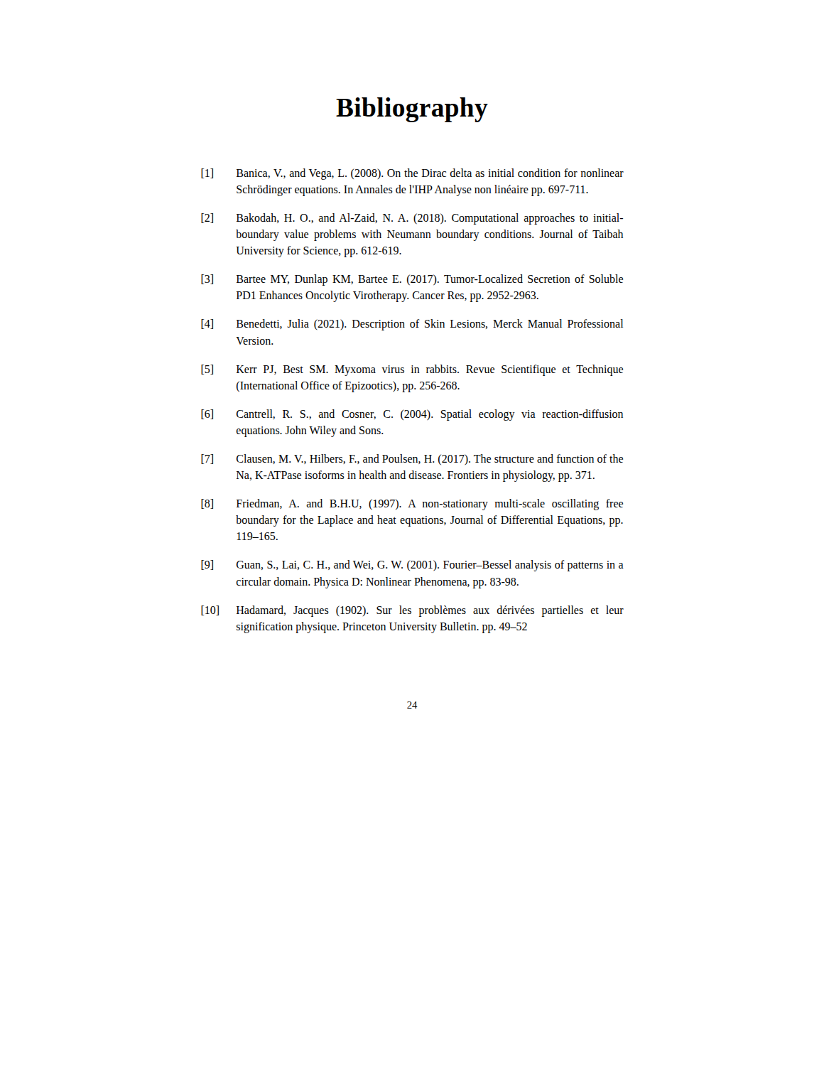Bibliography
[1] Banica, V., and Vega, L. (2008). On the Dirac delta as initial condition for nonlinear Schrödinger equations. In Annales de l'IHP Analyse non linéaire pp. 697-711.
[2] Bakodah, H. O., and Al-Zaid, N. A. (2018). Computational approaches to initial-boundary value problems with Neumann boundary conditions. Journal of Taibah University for Science, pp. 612-619.
[3] Bartee MY, Dunlap KM, Bartee E. (2017). Tumor-Localized Secretion of Soluble PD1 Enhances Oncolytic Virotherapy. Cancer Res, pp. 2952-2963.
[4] Benedetti, Julia (2021). Description of Skin Lesions, Merck Manual Professional Version.
[5] Kerr PJ, Best SM. Myxoma virus in rabbits. Revue Scientifique et Technique (International Office of Epizootics), pp. 256-268.
[6] Cantrell, R. S., and Cosner, C. (2004). Spatial ecology via reaction-diffusion equations. John Wiley and Sons.
[7] Clausen, M. V., Hilbers, F., and Poulsen, H. (2017). The structure and function of the Na, K-ATPase isoforms in health and disease. Frontiers in physiology, pp. 371.
[8] Friedman, A. and B.H.U, (1997). A non-stationary multi-scale oscillating free boundary for the Laplace and heat equations, Journal of Differential Equations, pp. 119–165.
[9] Guan, S., Lai, C. H., and Wei, G. W. (2001). Fourier–Bessel analysis of patterns in a circular domain. Physica D: Nonlinear Phenomena, pp. 83-98.
[10] Hadamard, Jacques (1902). Sur les problèmes aux dérivées partielles et leur signification physique. Princeton University Bulletin. pp. 49–52
24